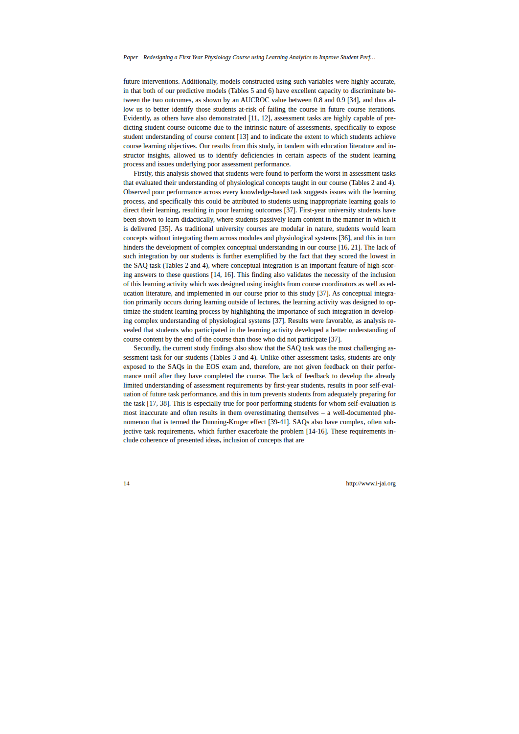Paper—Redesigning a First Year Physiology Course using Learning Analytics to Improve Student Perf…
future interventions. Additionally, models constructed using such variables were highly accurate, in that both of our predictive models (Tables 5 and 6) have excellent capacity to discriminate between the two outcomes, as shown by an AUCROC value between 0.8 and 0.9 [34], and thus allow us to better identify those students at-risk of failing the course in future course iterations. Evidently, as others have also demonstrated [11, 12], assessment tasks are highly capable of predicting student course outcome due to the intrinsic nature of assessments, specifically to expose student understanding of course content [13] and to indicate the extent to which students achieve course learning objectives. Our results from this study, in tandem with education literature and instructor insights, allowed us to identify deficiencies in certain aspects of the student learning process and issues underlying poor assessment performance.
Firstly, this analysis showed that students were found to perform the worst in assessment tasks that evaluated their understanding of physiological concepts taught in our course (Tables 2 and 4). Observed poor performance across every knowledge-based task suggests issues with the learning process, and specifically this could be attributed to students using inappropriate learning goals to direct their learning, resulting in poor learning outcomes [37]. First-year university students have been shown to learn didactically, where students passively learn content in the manner in which it is delivered [35]. As traditional university courses are modular in nature, students would learn concepts without integrating them across modules and physiological systems [36], and this in turn hinders the development of complex conceptual understanding in our course [16, 21]. The lack of such integration by our students is further exemplified by the fact that they scored the lowest in the SAQ task (Tables 2 and 4), where conceptual integration is an important feature of high-scoring answers to these questions [14, 16]. This finding also validates the necessity of the inclusion of this learning activity which was designed using insights from course coordinators as well as education literature, and implemented in our course prior to this study [37]. As conceptual integration primarily occurs during learning outside of lectures, the learning activity was designed to optimize the student learning process by highlighting the importance of such integration in developing complex understanding of physiological systems [37]. Results were favorable, as analysis revealed that students who participated in the learning activity developed a better understanding of course content by the end of the course than those who did not participate [37].
Secondly, the current study findings also show that the SAQ task was the most challenging assessment task for our students (Tables 3 and 4). Unlike other assessment tasks, students are only exposed to the SAQs in the EOS exam and, therefore, are not given feedback on their performance until after they have completed the course. The lack of feedback to develop the already limited understanding of assessment requirements by first-year students, results in poor self-evaluation of future task performance, and this in turn prevents students from adequately preparing for the task [17, 38]. This is especially true for poor performing students for whom self-evaluation is most inaccurate and often results in them overestimating themselves – a well-documented phenomenon that is termed the Dunning-Kruger effect [39-41]. SAQs also have complex, often subjective task requirements, which further exacerbate the problem [14-16]. These requirements include coherence of presented ideas, inclusion of concepts that are
14 http://www.i-jai.org